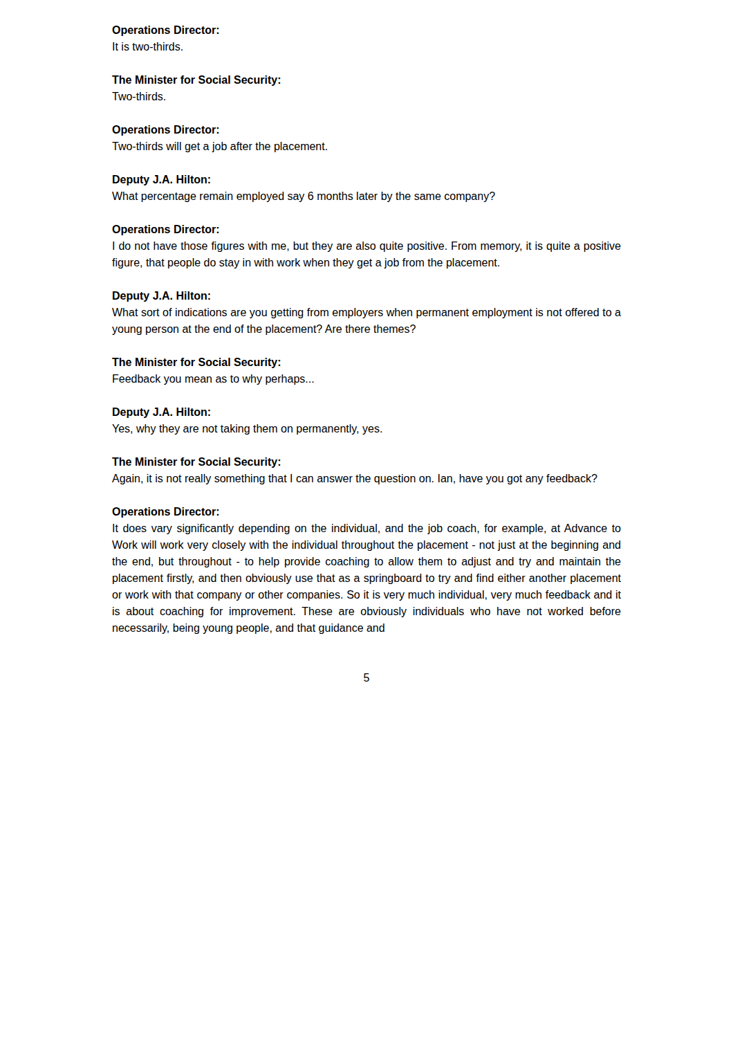Operations Director:
It is two-thirds.
The Minister for Social Security:
Two-thirds.
Operations Director:
Two-thirds will get a job after the placement.
Deputy J.A. Hilton:
What percentage remain employed say 6 months later by the same company?
Operations Director:
I do not have those figures with me, but they are also quite positive. From memory, it is quite a positive figure, that people do stay in with work when they get a job from the placement.
Deputy J.A. Hilton:
What sort of indications are you getting from employers when permanent employment is not offered to a young person at the end of the placement? Are there themes?
The Minister for Social Security:
Feedback you mean as to why perhaps...
Deputy J.A. Hilton:
Yes, why they are not taking them on permanently, yes.
The Minister for Social Security:
Again, it is not really something that I can answer the question on. Ian, have you got any feedback?
Operations Director:
It does vary significantly depending on the individual, and the job coach, for example, at Advance to Work will work very closely with the individual throughout the placement - not just at the beginning and the end, but throughout - to help provide coaching to allow them to adjust and try and maintain the placement firstly, and then obviously use that as a springboard to try and find either another placement or work with that company or other companies. So it is very much individual, very much feedback and it is about coaching for improvement. These are obviously individuals who have not worked before necessarily, being young people, and that guidance and
5